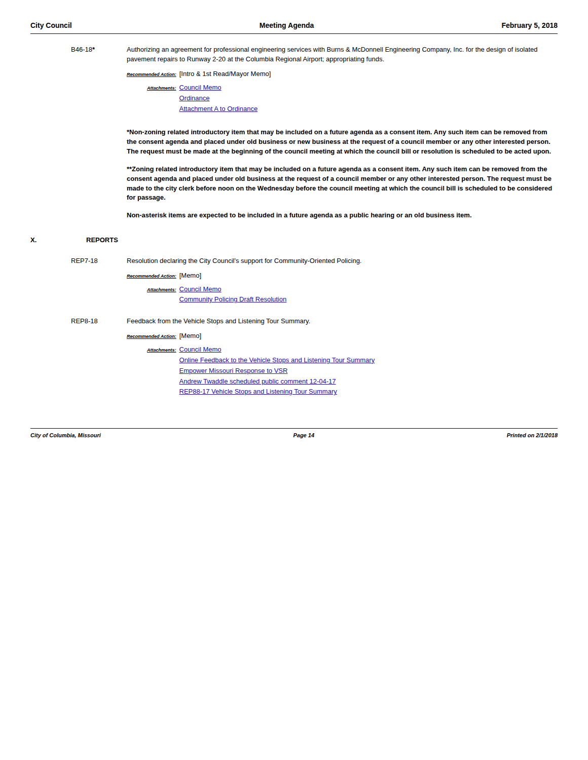City Council Meeting Agenda February 5, 2018
B46-18*
Authorizing an agreement for professional engineering services with Burns & McDonnell Engineering Company, Inc. for the design of isolated pavement repairs to Runway 2-20 at the Columbia Regional Airport; appropriating funds.
Recommended Action: [Intro & 1st Read/Mayor Memo]
Attachments:
Council Memo
Ordinance
Attachment A to Ordinance
*Non-zoning related introductory item that may be included on a future agenda as a consent item. Any such item can be removed from the consent agenda and placed under old business or new business at the request of a council member or any other interested person. The request must be made at the beginning of the council meeting at which the council bill or resolution is scheduled to be acted upon.
**Zoning related introductory item that may be included on a future agenda as a consent item. Any such item can be removed from the consent agenda and placed under old business at the request of a council member or any other interested person. The request must be made to the city clerk before noon on the Wednesday before the council meeting at which the council bill is scheduled to be considered for passage.
Non-asterisk items are expected to be included in a future agenda as a public hearing or an old business item.
X. REPORTS
REP7-18
Resolution declaring the City Council's support for Community-Oriented Policing.
Recommended Action: [Memo]
Attachments:
Council Memo
Community Policing Draft Resolution
REP8-18
Feedback from the Vehicle Stops and Listening Tour Summary.
Recommended Action: [Memo]
Attachments:
Council Memo
Online Feedback to the Vehicle Stops and Listening Tour Summary
Empower Missouri Response to VSR
Andrew Twaddle scheduled public comment 12-04-17
REP88-17 Vehicle Stops and Listening Tour Summary
City of Columbia, Missouri Page 14 Printed on 2/1/2018